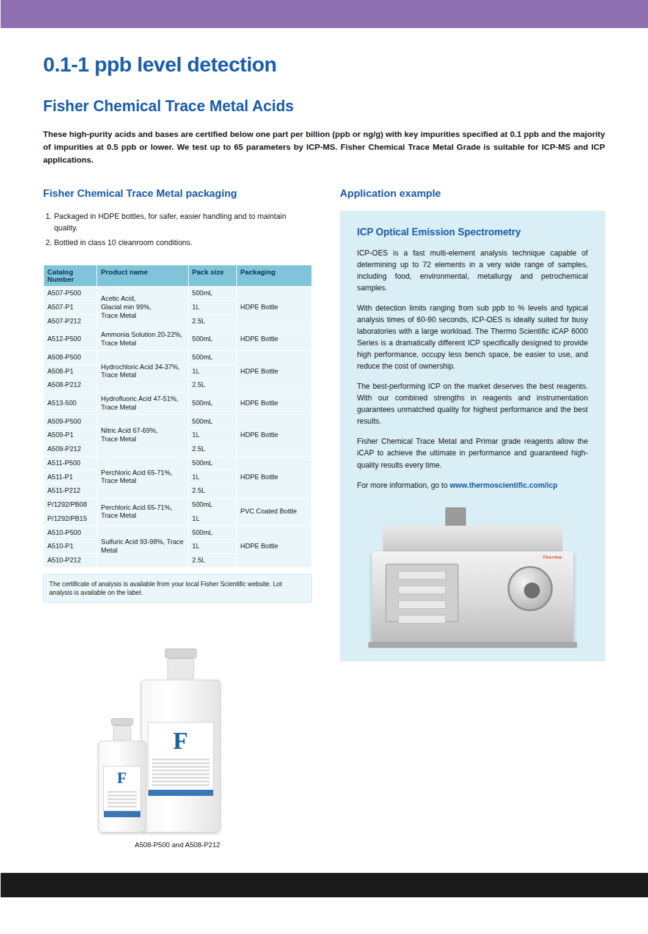0.1-1 ppb level detection
Fisher Chemical Trace Metal Acids
These high-purity acids and bases are certified below one part per billion (ppb or ng/g) with key impurities specified at 0.1 ppb and the majority of impurities at 0.5 ppb or lower. We test up to 65 parameters by ICP-MS. Fisher Chemical Trace Metal Grade is suitable for ICP-MS and ICP applications.
Fisher Chemical Trace Metal packaging
Packaged in HDPE bottles, for safer, easier handling and to maintain quality.
Bottled in class 10 cleanroom conditions.
| Catalog Number | Product name | Pack size | Packaging |
| --- | --- | --- | --- |
| A507-P500 | Acetic Acid, Glacial min 99%, Trace Metal | 500mL | HDPE Bottle |
| A507-P1 | 1L |
| A507-P212 | 2.5L |
| A512-P500 | Ammonia Solution 20-22%, Trace Metal | 500mL | HDPE Bottle |
| A508-P500 | Hydrochloric Acid 34-37%, Trace Metal | 500mL | HDPE Bottle |
| A508-P1 | 1L |
| A508-P212 | 2.5L |
| A513-500 | Hydrofluoric Acid 47-51%, Trace Metal | 500mL | HDPE Bottle |
| A509-P500 | Nitric Acid 67-69%, Trace Metal | 500mL | HDPE Bottle |
| A509-P1 | 1L |
| A509-P212 | 2.5L |
| A511-P500 | Perchloric Acid 65-71%, Trace Metal | 500mL | HDPE Bottle |
| A511-P1 | 1L |
| A511-P212 | 2.5L |
| P/1292/PB08 | Perchloric Acid 65-71%, Trace Metal | 500mL | PVC Coated Bottle |
| P/1292/PB15 | 1L |
| A510-P500 | Sulfuric Acid 93-98%, Trace Metal | 500mL | HDPE Bottle |
| A510-P1 | 1L |
| A510-P212 | 2.5L |
The certificate of analysis is available from your local Fisher Scientific website. Lot analysis is available on the label.
F
F
A508-P500 and A508-P212
Application example
ICP Optical Emission Spectrometry
ICP-OES is a fast multi-element analysis technique capable of determining up to 72 elements in a very wide range of samples, including food, environmental, metallurgy and petrochemical samples.
With detection limits ranging from sub ppb to % levels and typical analysis times of 60-90 seconds, ICP-OES is ideally suited for busy laboratories with a large workload. The Thermo Scientific iCAP 6000 Series is a dramatically different ICP specifically designed to provide high performance, occupy less bench space, be easier to use, and reduce the cost of ownership.
The best-performing ICP on the market deserves the best reagents. With our combined strengths in reagents and instrumentation guarantees unmatched quality for highest performance and the best results.
Fisher Chemical Trace Metal and Primar grade reagents allow the iCAP to achieve the ultimate in performance and guaranteed high-quality results every time.
For more information, go to www.thermoscientific.com/icp
Thermo